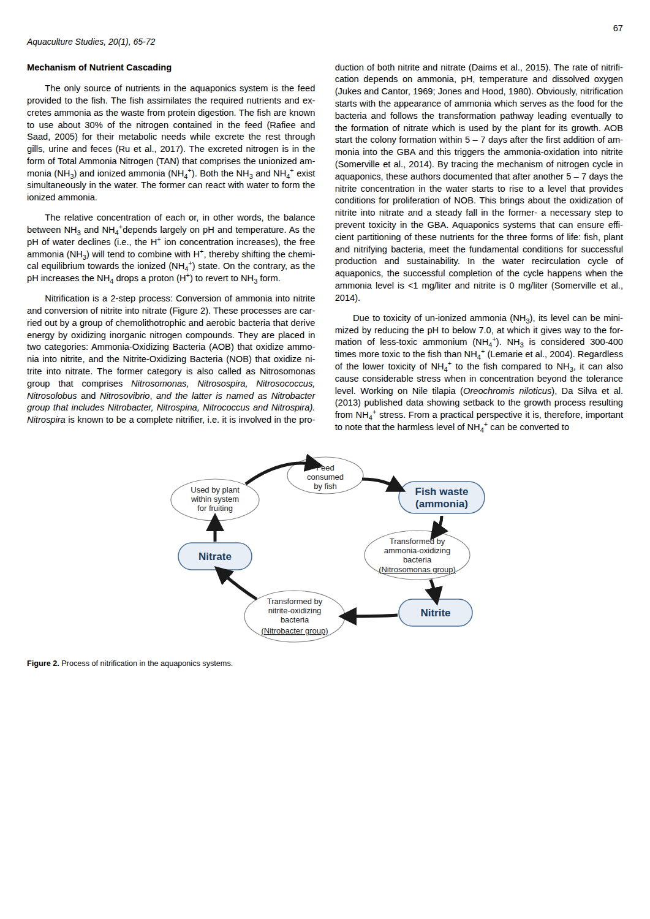67
Aquaculture Studies, 20(1), 65-72
Mechanism of Nutrient Cascading
The only source of nutrients in the aquaponics system is the feed provided to the fish. The fish assimilates the required nutrients and excretes ammonia as the waste from protein digestion. The fish are known to use about 30% of the nitrogen contained in the feed (Rafiee and Saad, 2005) for their metabolic needs while excrete the rest through gills, urine and feces (Ru et al., 2017). The excreted nitrogen is in the form of Total Ammonia Nitrogen (TAN) that comprises the unionized ammonia (NH3) and ionized ammonia (NH4+). Both the NH3 and NH4+ exist simultaneously in the water. The former can react with water to form the ionized ammonia.
The relative concentration of each or, in other words, the balance between NH3 and NH4+depends largely on pH and temperature. As the pH of water declines (i.e., the H+ ion concentration increases), the free ammonia (NH3) will tend to combine with H+, thereby shifting the chemical equilibrium towards the ionized (NH4+) state. On the contrary, as the pH increases the NH4 drops a proton (H+) to revert to NH3 form.
Nitrification is a 2-step process: Conversion of ammonia into nitrite and conversion of nitrite into nitrate (Figure 2). These processes are carried out by a group of chemolithotrophic and aerobic bacteria that derive energy by oxidizing inorganic nitrogen compounds. They are placed in two categories: Ammonia-Oxidizing Bacteria (AOB) that oxidize ammonia into nitrite, and the Nitrite-Oxidizing Bacteria (NOB) that oxidize nitrite into nitrate. The former category is also called as Nitrosomonas group that comprises Nitrosomonas, Nitrosospira, Nitrosococcus, Nitrosolobus and Nitrosovibrio, and the latter is named as Nitrobacter group that includes Nitrobacter, Nitrospina, Nitrococcus and Nitrospira). Nitrospira is known to be a complete nitrifier, i.e. it is involved in the production of both nitrite and nitrate (Daims et al., 2015). The rate of nitrification depends on ammonia, pH, temperature and dissolved oxygen (Jukes and Cantor, 1969; Jones and Hood, 1980). Obviously, nitrification starts with the appearance of ammonia which serves as the food for the bacteria and follows the transformation pathway leading eventually to the formation of nitrate which is used by the plant for its growth. AOB start the colony formation within 5 – 7 days after the first addition of ammonia into the GBA and this triggers the ammonia-oxidation into nitrite (Somerville et al., 2014). By tracing the mechanism of nitrogen cycle in aquaponics, these authors documented that after another 5 – 7 days the nitrite concentration in the water starts to rise to a level that provides conditions for proliferation of NOB. This brings about the oxidization of nitrite into nitrate and a steady fall in the former- a necessary step to prevent toxicity in the GBA. Aquaponics systems that can ensure efficient partitioning of these nutrients for the three forms of life: fish, plant and nitrifying bacteria, meet the fundamental conditions for successful production and sustainability. In the water recirculation cycle of aquaponics, the successful completion of the cycle happens when the ammonia level is <1 mg/liter and nitrite is 0 mg/liter (Somerville et al., 2014).
Due to toxicity of un-ionized ammonia (NH3), its level can be minimized by reducing the pH to below 7.0, at which it gives way to the formation of less-toxic ammonium (NH4+). NH3 is considered 300-400 times more toxic to the fish than NH4+ (Lemarie et al., 2004). Regardless of the lower toxicity of NH4+ to the fish compared to NH3, it can also cause considerable stress when in concentration beyond the tolerance level. Working on Nile tilapia (Oreochromis niloticus), Da Silva et al. (2013) published data showing setback to the growth process resulting from NH4+ stress. From a practical perspective it is, therefore, important to note that the harmless level of NH4+ can be converted to
Feed consumed by fish Fish waste (ammonia) Used by plant within system for fruiting Transformed by ammonia-oxidizing bacteria (Nitrosomonas group) Nitrate Transformed by nitrite-oxidizing bacteria (Nitrobacter group) Nitrite
Figure 2. Process of nitrification in the aquaponics systems.